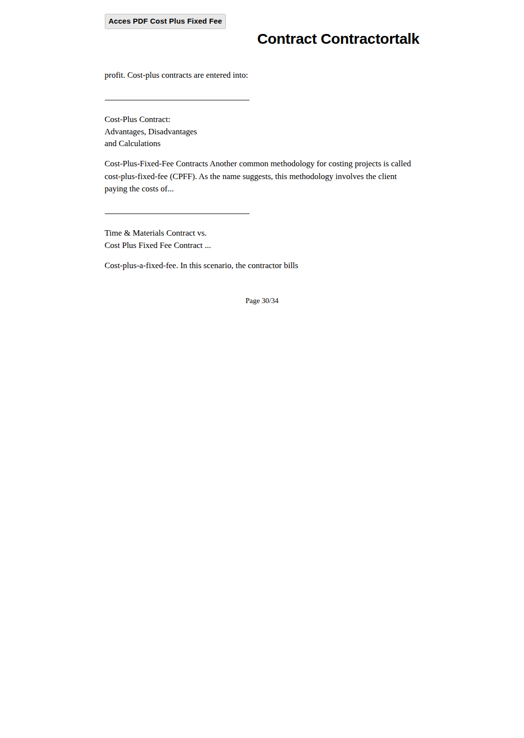Acces PDF Cost Plus Fixed Fee
Contract Contractortalk
profit. Cost-plus contracts are entered into:
Cost-Plus Contract: Advantages, Disadvantages and Calculations
Cost-Plus-Fixed-Fee Contracts Another common methodology for costing projects is called cost-plus-fixed-fee (CPFF). As the name suggests, this methodology involves the client paying the costs of...
Time & Materials Contract vs. Cost Plus Fixed Fee Contract ...
Cost-plus-a-fixed-fee. In this scenario, the contractor bills
Page 30/34